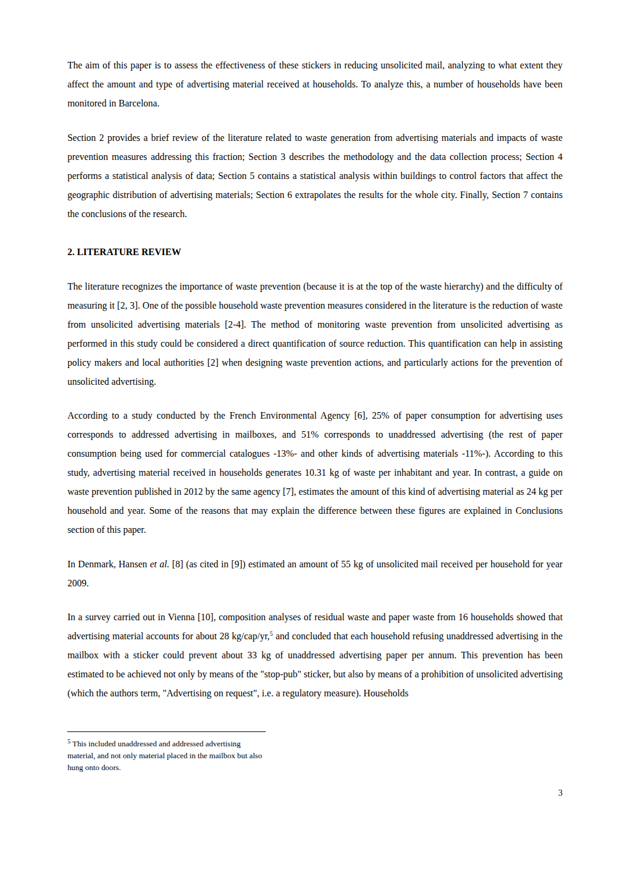The aim of this paper is to assess the effectiveness of these stickers in reducing unsolicited mail, analyzing to what extent they affect the amount and type of advertising material received at households. To analyze this, a number of households have been monitored in Barcelona.
Section 2 provides a brief review of the literature related to waste generation from advertising materials and impacts of waste prevention measures addressing this fraction; Section 3 describes the methodology and the data collection process; Section 4 performs a statistical analysis of data; Section 5 contains a statistical analysis within buildings to control factors that affect the geographic distribution of advertising materials; Section 6 extrapolates the results for the whole city. Finally, Section 7 contains the conclusions of the research.
2. LITERATURE REVIEW
The literature recognizes the importance of waste prevention (because it is at the top of the waste hierarchy) and the difficulty of measuring it [2, 3]. One of the possible household waste prevention measures considered in the literature is the reduction of waste from unsolicited advertising materials [2-4]. The method of monitoring waste prevention from unsolicited advertising as performed in this study could be considered a direct quantification of source reduction. This quantification can help in assisting policy makers and local authorities [2] when designing waste prevention actions, and particularly actions for the prevention of unsolicited advertising.
According to a study conducted by the French Environmental Agency [6], 25% of paper consumption for advertising uses corresponds to addressed advertising in mailboxes, and 51% corresponds to unaddressed advertising (the rest of paper consumption being used for commercial catalogues -13%- and other kinds of advertising materials -11%-). According to this study, advertising material received in households generates 10.31 kg of waste per inhabitant and year. In contrast, a guide on waste prevention published in 2012 by the same agency [7], estimates the amount of this kind of advertising material as 24 kg per household and year. Some of the reasons that may explain the difference between these figures are explained in Conclusions section of this paper.
In Denmark, Hansen et al. [8] (as cited in [9]) estimated an amount of 55 kg of unsolicited mail received per household for year 2009.
In a survey carried out in Vienna [10], composition analyses of residual waste and paper waste from 16 households showed that advertising material accounts for about 28 kg/cap/yr,5 and concluded that each household refusing unaddressed advertising in the mailbox with a sticker could prevent about 33 kg of unaddressed advertising paper per annum. This prevention has been estimated to be achieved not only by means of the "stop-pub" sticker, but also by means of a prohibition of unsolicited advertising (which the authors term, "Advertising on request", i.e. a regulatory measure). Households
5 This included unaddressed and addressed advertising material, and not only material placed in the mailbox but also hung onto doors.
3